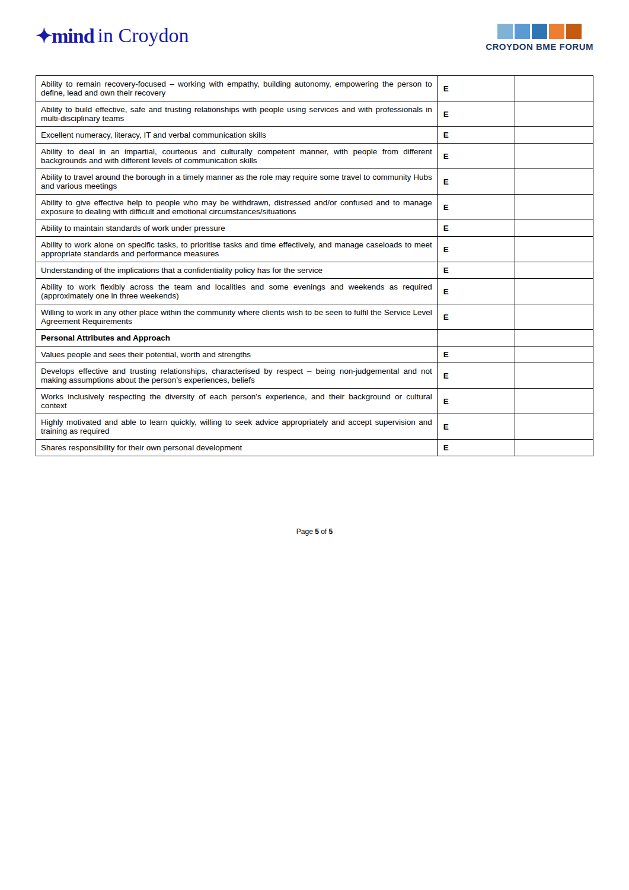✦mind in Croydon
CROYDON BME FORUM
| Ability to remain recovery-focused – working with empathy, building autonomy, empowering the person to define, lead and own their recovery | E | |
| Ability to build effective, safe and trusting relationships with people using services and with professionals in multi-disciplinary teams | E | |
| Excellent numeracy, literacy, IT and verbal communication skills | E | |
| Ability to deal in an impartial, courteous and culturally competent manner, with people from different backgrounds and with different levels of communication skills | E | |
| Ability to travel around the borough in a timely manner as the role may require some travel to community Hubs and various meetings | E | |
| Ability to give effective help to people who may be withdrawn, distressed and/or confused and to manage exposure to dealing with difficult and emotional circumstances/situations | E | |
| Ability to maintain standards of work under pressure | E | |
| Ability to work alone on specific tasks, to prioritise tasks and time effectively, and manage caseloads to meet appropriate standards and performance measures | E | |
| Understanding of the implications that a confidentiality policy has for the service | E | |
| Ability to work flexibly across the team and localities and some evenings and weekends as required (approximately one in three weekends) | E | |
| Willing to work in any other place within the community where clients wish to be seen to fulfil the Service Level Agreement Requirements | E | |
| Personal Attributes and Approach | | |
| Values people and sees their potential, worth and strengths | E | |
| Develops effective and trusting relationships, characterised by respect – being non-judgemental and not making assumptions about the person’s experiences, beliefs | E | |
| Works inclusively respecting the diversity of each person’s experience, and their background or cultural context | E | |
| Highly motivated and able to learn quickly, willing to seek advice appropriately and accept supervision and training as required | E | |
| Shares responsibility for their own personal development | E | |
Page 5 of 5